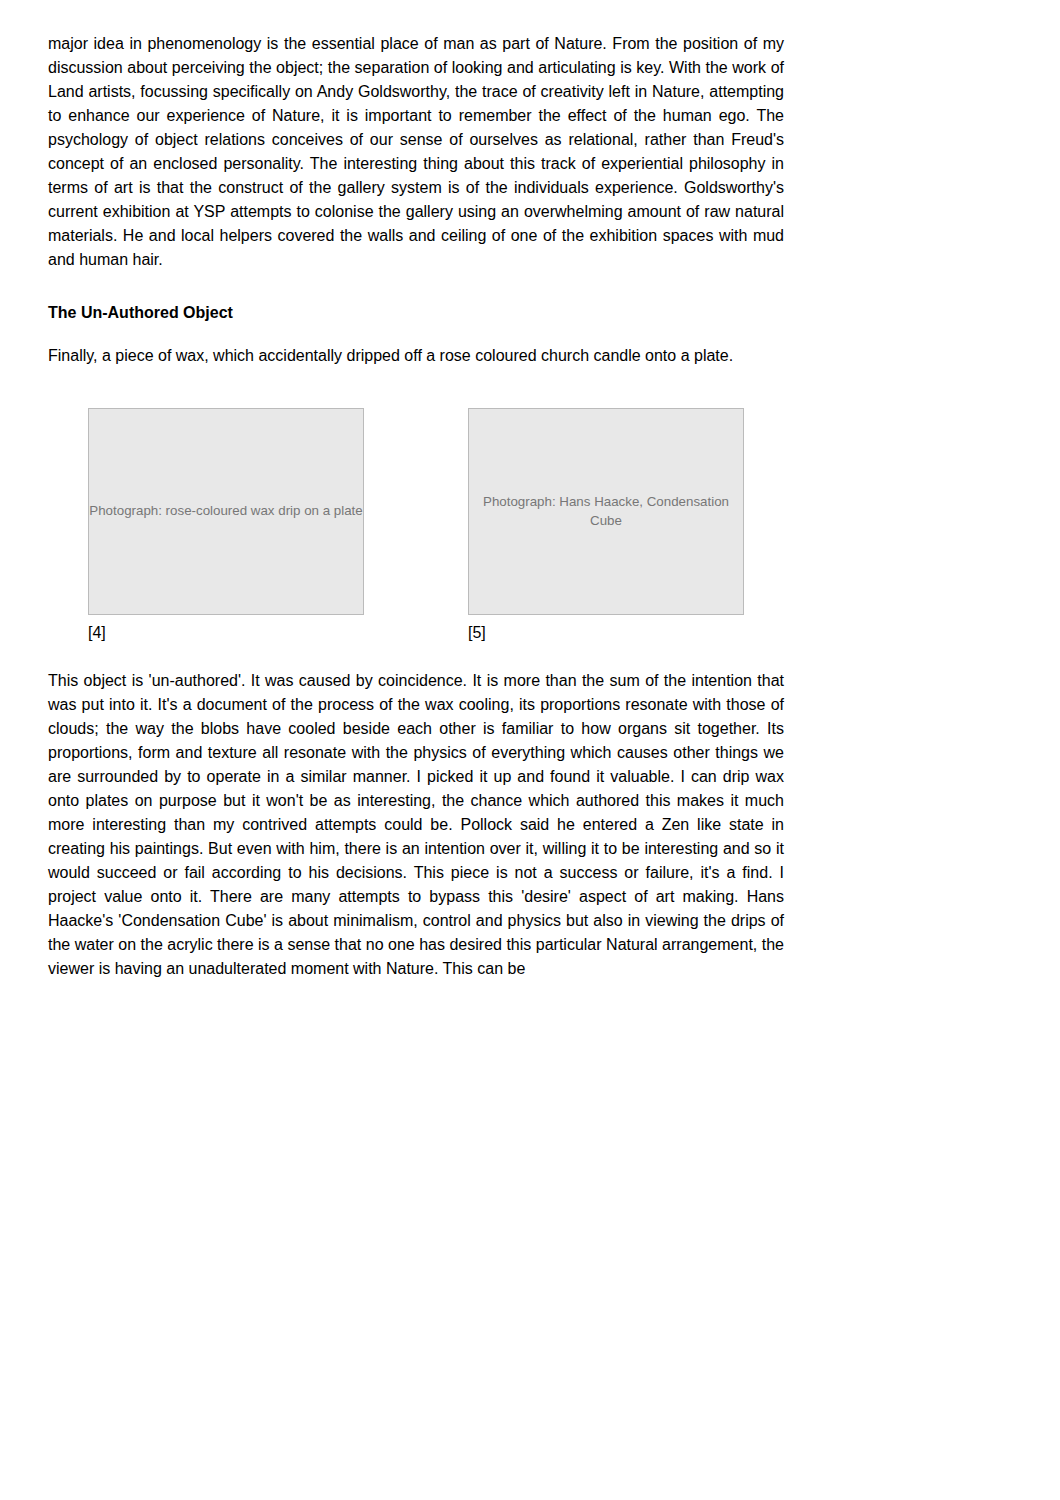major idea in phenomenology is the essential place of man as part of Nature. From the position of my discussion about perceiving the object; the separation of looking and articulating is key. With the work of Land artists, focussing specifically on Andy Goldsworthy, the trace of creativity left in Nature, attempting to enhance our experience of Nature, it is important to remember the effect of the human ego. The psychology of object relations conceives of our sense of ourselves as relational, rather than Freud's concept of an enclosed personality. The interesting thing about this track of experiential philosophy in terms of art is that the construct of the gallery system is of the individuals experience. Goldsworthy's current exhibition at YSP attempts to colonise the gallery using an overwhelming amount of raw natural materials. He and local helpers covered the walls and ceiling of one of the exhibition spaces with mud and human hair.
The Un-Authored Object
Finally, a piece of wax, which accidentally dripped off a rose coloured church candle onto a plate.
Photograph: rose-coloured wax drip on a plate
[4]
Photograph: Hans Haacke, Condensation Cube
[5]
This object is 'un-authored'. It was caused by coincidence. It is more than the sum of the intention that was put into it. It's a document of the process of the wax cooling, its proportions resonate with those of clouds; the way the blobs have cooled beside each other is familiar to how organs sit together. Its proportions, form and texture all resonate with the physics of everything which causes other things we are surrounded by to operate in a similar manner. I picked it up and found it valuable. I can drip wax onto plates on purpose but it won't be as interesting, the chance which authored this makes it much more interesting than my contrived attempts could be. Pollock said he entered a Zen like state in creating his paintings. But even with him, there is an intention over it, willing it to be interesting and so it would succeed or fail according to his decisions. This piece is not a success or failure, it's a find. I project value onto it. There are many attempts to bypass this 'desire' aspect of art making. Hans Haacke's 'Condensation Cube' is about minimalism, control and physics but also in viewing the drips of the water on the acrylic there is a sense that no one has desired this particular Natural arrangement, the viewer is having an unadulterated moment with Nature. This can be